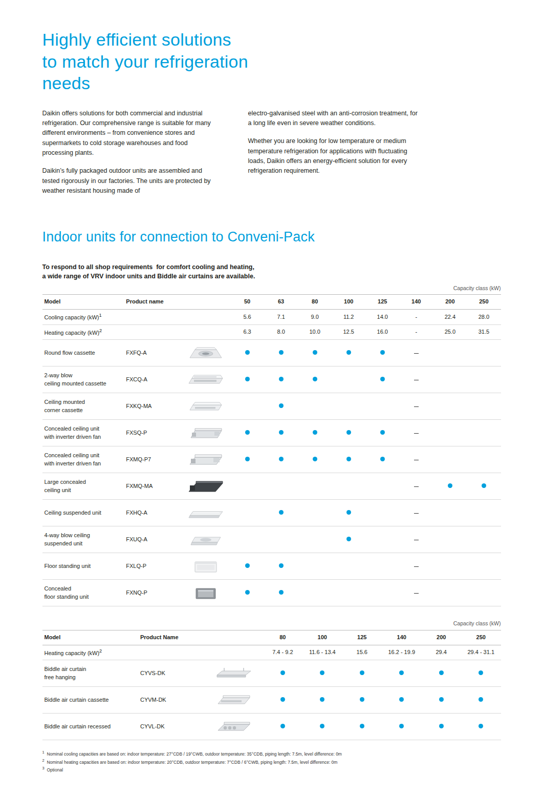Highly efficient solutions
to match your refrigeration
needs
Daikin offers solutions for both commercial and industrial refrigeration. Our comprehensive range is suitable for many different environments – from convenience stores and supermarkets to cold storage warehouses and food processing plants.
Daikin’s fully packaged outdoor units are assembled and tested rigorously in our factories. The units are protected by weather resistant housing made of
electro-galvanised steel with an anti-corrosion treatment, for a long life even in severe weather conditions.
Whether you are looking for low temperature or medium temperature refrigeration for applications with fluctuating loads, Daikin offers an energy-efficient solution for every refrigeration requirement.
Indoor units for connection to Conveni-Pack
To respond to all shop requirements for comfort cooling and heating,
a wide range of VRV indoor units and Biddle air curtains are available.
Capacity class (kW)
| Model | Product name | | 50 | 63 | 80 | 100 | 125 | 140 | 200 | 250 |
| --- | --- | --- | --- | --- | --- | --- | --- | --- | --- | --- |
| Cooling capacity (kW) 1 | 5.6 | 7.1 | 9.0 | 11.2 | 14.0 | - | 22.4 | 28.0 |
| Heating capacity (kW) 2 | 6.3 | 8.0 | 10.0 | 12.5 | 16.0 | - | 25.0 | 31.5 |
| Round flow cassette | FXFQ-A | | | | | | | | | |
| 2-way blow ceiling mounted cassette | FXCQ-A | | | | | | | | | |
| Ceiling mounted corner cassette | FXKQ-MA | | | | | | | | | |
| Concealed ceiling unit with inverter driven fan | FXSQ-P | | | | | | | | | |
| Concealed ceiling unit with inverter driven fan | FXMQ-P7 | | | | | | | | | |
| Large concealed ceiling unit | FXMQ-MA | | | | | | | | | |
| Ceiling suspended unit | FXHQ-A | | | | | | | | | |
| 4-way blow ceiling suspended unit | FXUQ-A | | | | | | | | | |
| Floor standing unit | FXLQ-P | | | | | | | | | |
| Concealed floor standing unit | FXNQ-P | | | | | | | | | |
Capacity class (kW)
| Model | Product Name | | 80 | 100 | 125 | 140 | 200 | 250 |
| --- | --- | --- | --- | --- | --- | --- | --- | --- |
| Heating capacity (kW) 2 | 7.4 - 9.2 | 11.6 - 13.4 | 15.6 | 16.2 - 19.9 | 29.4 | 29.4 - 31.1 |
| Biddle air curtain free hanging | CYVS-DK | | | | | | | |
| Biddle air curtain cassette | CYVM-DK | | | | | | | |
| Biddle air curtain recessed | CYVL-DK | | | | | | | |
1 Nominal cooling capacities are based on: indoor temperature: 27°CDB / 19°CWB, outdoor temperature: 35°CDB, piping length: 7.5m, level difference: 0m
2 Nominal heating capacities are based on: indoor temperature: 20°CDB, outdoor temperature: 7°CDB / 6°CWB, piping length: 7.5m, level difference: 0m
3 Optional